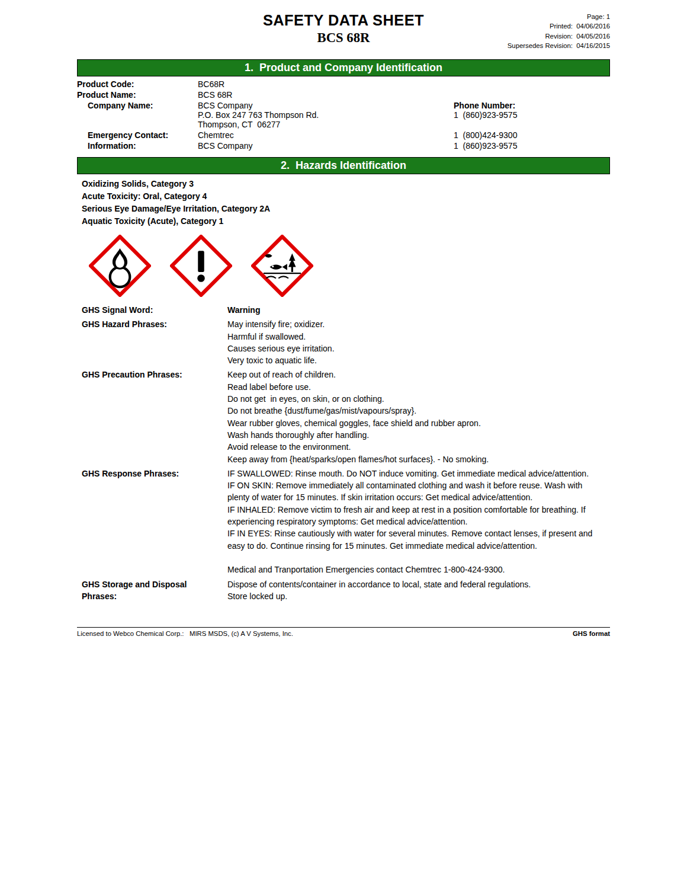Page: 1
Printed: 04/06/2016
Revision: 04/05/2016
Supersedes Revision: 04/16/2015
SAFETY DATA SHEET
BCS 68R
1. Product and Company Identification
| Product Code: | BC68R |
| Product Name: | BCS 68R |
| Company Name: | BCS Company P.O. Box 247 763 Thompson Rd. Thompson, CT 06277 | Phone Number: 1 (860)923-9575 |
| Emergency Contact: | Chemtrec | 1 (800)424-9300 |
| Information: | BCS Company | 1 (860)923-9575 |
2. Hazards Identification
Oxidizing Solids, Category 3
Acute Toxicity: Oral, Category 4
Serious Eye Damage/Eye Irritation, Category 2A
Aquatic Toxicity (Acute), Category 1
| GHS Signal Word: | Warning |
| GHS Hazard Phrases: | May intensify fire; oxidizer. Harmful if swallowed. Causes serious eye irritation. Very toxic to aquatic life. |
| GHS Precaution Phrases: | Keep out of reach of children. Read label before use. Do not get in eyes, on skin, or on clothing. Do not breathe {dust/fume/gas/mist/vapours/spray}. Wear rubber gloves, chemical goggles, face shield and rubber apron. Wash hands thoroughly after handling. Avoid release to the environment. Keep away from {heat/sparks/open flames/hot surfaces}. - No smoking. |
| GHS Response Phrases: | IF SWALLOWED: Rinse mouth. Do NOT induce vomiting. Get immediate medical advice/attention. IF ON SKIN: Remove immediately all contaminated clothing and wash it before reuse. Wash with plenty of water for 15 minutes. If skin irritation occurs: Get medical advice/attention. IF INHALED: Remove victim to fresh air and keep at rest in a position comfortable for breathing. If experiencing respiratory symptoms: Get medical advice/attention. IF IN EYES: Rinse cautiously with water for several minutes. Remove contact lenses, if present and easy to do. Continue rinsing for 15 minutes. Get immediate medical advice/attention. Medical and Tranportation Emergencies contact Chemtrec 1-800-424-9300. |
| GHS Storage and Disposal Phrases: | Dispose of contents/container in accordance to local, state and federal regulations. Store locked up. |
Licensed to Webco Chemical Corp.: MIRS MSDS, (c) A V Systems, Inc. GHS format